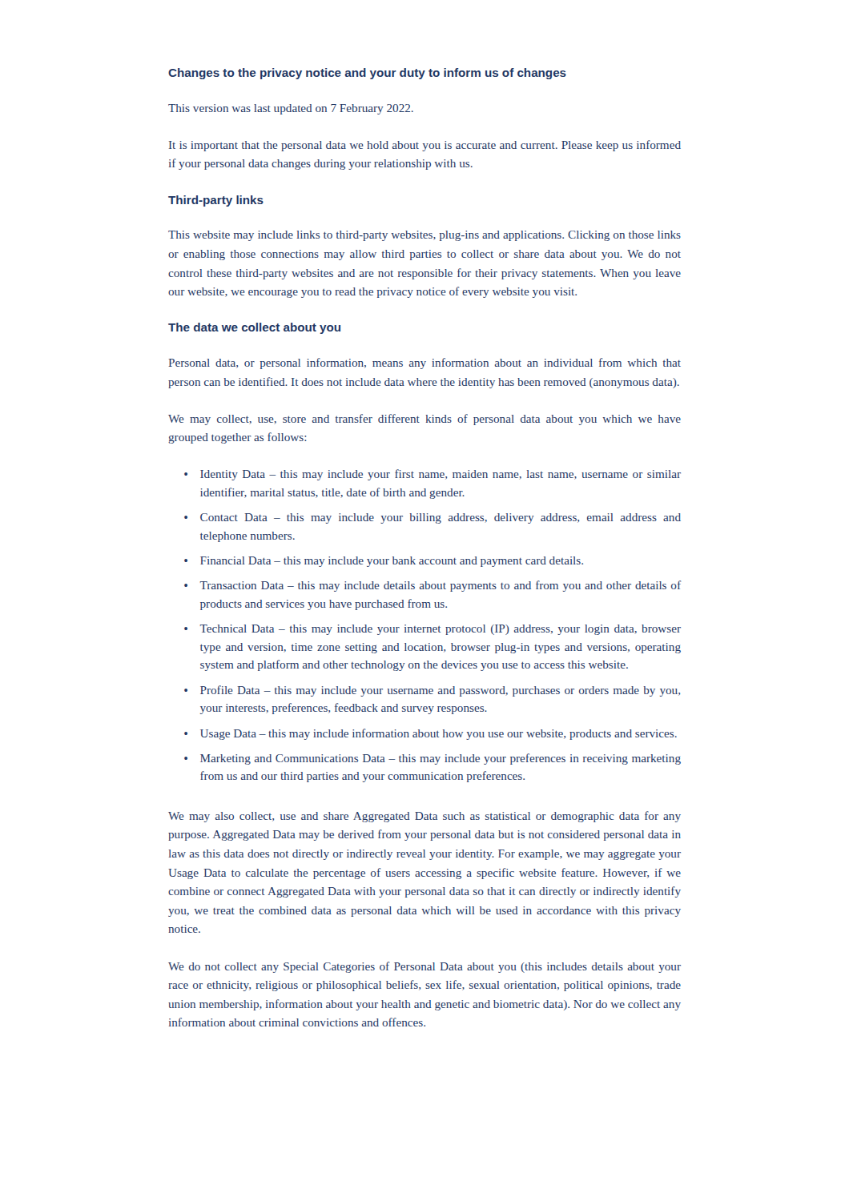Changes to the privacy notice and your duty to inform us of changes
This version was last updated on 7 February 2022.
It is important that the personal data we hold about you is accurate and current. Please keep us informed if your personal data changes during your relationship with us.
Third-party links
This website may include links to third-party websites, plug-ins and applications. Clicking on those links or enabling those connections may allow third parties to collect or share data about you. We do not control these third-party websites and are not responsible for their privacy statements. When you leave our website, we encourage you to read the privacy notice of every website you visit.
The data we collect about you
Personal data, or personal information, means any information about an individual from which that person can be identified. It does not include data where the identity has been removed (anonymous data).
We may collect, use, store and transfer different kinds of personal data about you which we have grouped together as follows:
Identity Data – this may include your first name, maiden name, last name, username or similar identifier, marital status, title, date of birth and gender.
Contact Data – this may include your billing address, delivery address, email address and telephone numbers.
Financial Data – this may include your bank account and payment card details.
Transaction Data – this may include details about payments to and from you and other details of products and services you have purchased from us.
Technical Data – this may include your internet protocol (IP) address, your login data, browser type and version, time zone setting and location, browser plug-in types and versions, operating system and platform and other technology on the devices you use to access this website.
Profile Data – this may include your username and password, purchases or orders made by you, your interests, preferences, feedback and survey responses.
Usage Data – this may include information about how you use our website, products and services.
Marketing and Communications Data – this may include your preferences in receiving marketing from us and our third parties and your communication preferences.
We may also collect, use and share Aggregated Data such as statistical or demographic data for any purpose. Aggregated Data may be derived from your personal data but is not considered personal data in law as this data does not directly or indirectly reveal your identity. For example, we may aggregate your Usage Data to calculate the percentage of users accessing a specific website feature. However, if we combine or connect Aggregated Data with your personal data so that it can directly or indirectly identify you, we treat the combined data as personal data which will be used in accordance with this privacy notice.
We do not collect any Special Categories of Personal Data about you (this includes details about your race or ethnicity, religious or philosophical beliefs, sex life, sexual orientation, political opinions, trade union membership, information about your health and genetic and biometric data). Nor do we collect any information about criminal convictions and offences.